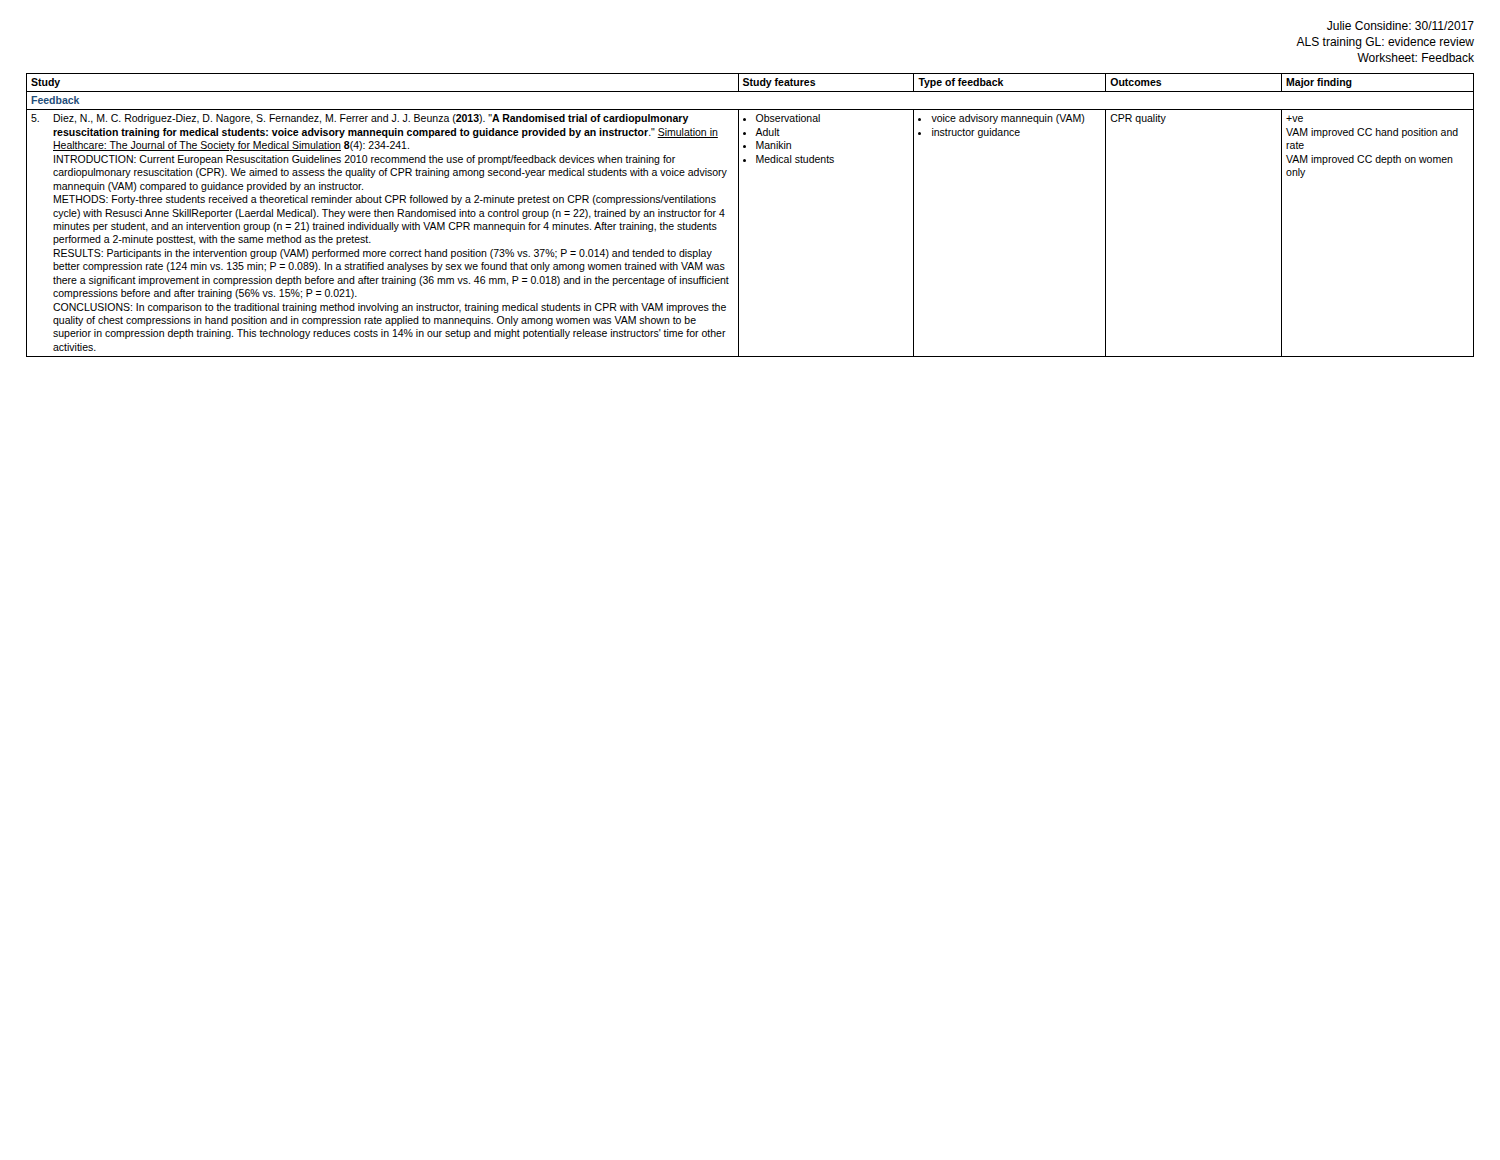Julie Considine: 30/11/2017
ALS training GL: evidence review
Worksheet: Feedback
| Study | Study features | Type of feedback | Outcomes | Major finding |
| --- | --- | --- | --- | --- |
| Feedback |
| / 5. / Diez, N., M. C. Rodriguez-Diez, D. Nagore, S. Fernandez, M. Ferrer and J. J. Beunza ( 2013 ). " A Randomised trial of cardiopulmonary resuscitation training for medical students: voice advisory mannequin compared to guidance provided by an instructor ." Simulation in Healthcare: The Journal of The Society for Medical Simulation 8 (4): 234-241. INTRODUCTION: Current European Resuscitation Guidelines 2010 recommend the use of prompt/feedback devices when training for cardiopulmonary resuscitation (CPR). We aimed to assess the quality of CPR training among second-year medical students with a voice advisory mannequin (VAM) compared to guidance provided by an instructor. METHODS: Forty-three students received a theoretical reminder about CPR followed by a 2-minute pretest on CPR (compressions/ventilations cycle) with Resusci Anne SkillReporter (Laerdal Medical). They were then Randomised into a control group (n = 22), trained by an instructor for 4 minutes per student, and an intervention group (n = 21) trained individually with VAM CPR mannequin for 4 minutes. After training, the students performed a 2-minute posttest, with the same method as the pretest. RESULTS: Participants in the intervention group (VAM) performed more correct hand position (73% vs. 37%; P = 0.014) and tended to display better compression rate (124 min vs. 135 min; P = 0.089). In a stratified analyses by sex we found that only among women trained with VAM was there a significant improvement in compression depth before and after training (36 mm vs. 46 mm, P = 0.018) and in the percentage of insufficient compressions before and after training (56% vs. 15%; P = 0.021). CONCLUSIONS: In comparison to the traditional training method involving an instructor, training medical students in CPR with VAM improves the quality of chest compressions in hand position and in compression rate applied to mannequins. Only among women was VAM shown to be superior in compression depth training. This technology reduces costs in 14% in our setup and might potentially release instructors' time for other activities. / | Observational Adult Manikin Medical students | voice advisory mannequin (VAM) instructor guidance | CPR quality | +ve VAM improved CC hand position and rate VAM improved CC depth on women only |